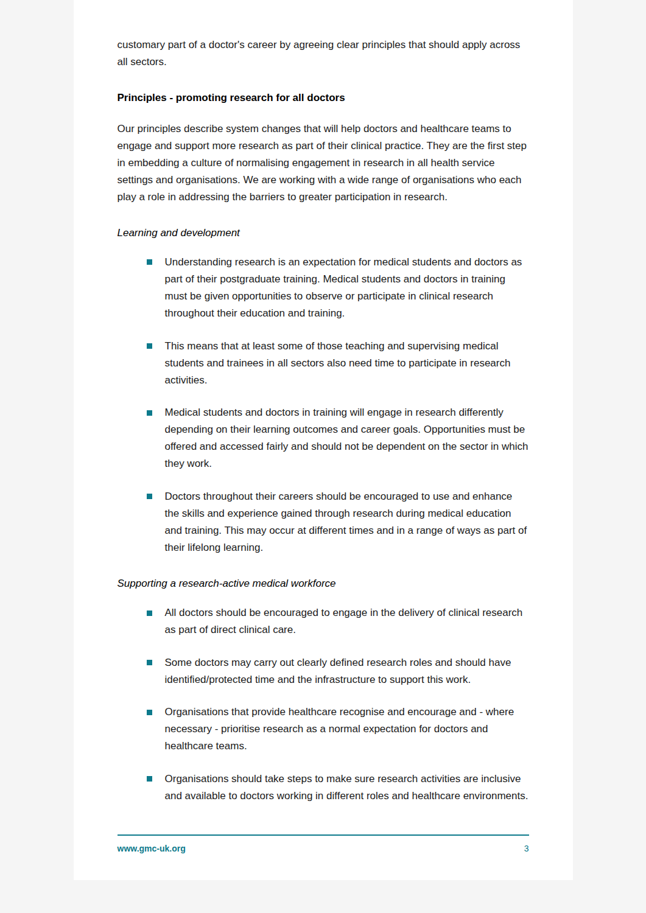customary part of a doctor's career by agreeing clear principles that should apply across all sectors.
Principles - promoting research for all doctors
Our principles describe system changes that will help doctors and healthcare teams to engage and support more research as part of their clinical practice. They are the first step in embedding a culture of normalising engagement in research in all health service settings and organisations. We are working with a wide range of organisations who each play a role in addressing the barriers to greater participation in research.
Learning and development
Understanding research is an expectation for medical students and doctors as part of their postgraduate training. Medical students and doctors in training must be given opportunities to observe or participate in clinical research throughout their education and training.
This means that at least some of those teaching and supervising medical students and trainees in all sectors also need time to participate in research activities.
Medical students and doctors in training will engage in research differently depending on their learning outcomes and career goals. Opportunities must be offered and accessed fairly and should not be dependent on the sector in which they work.
Doctors throughout their careers should be encouraged to use and enhance the skills and experience gained through research during medical education and training. This may occur at different times and in a range of ways as part of their lifelong learning.
Supporting a research-active medical workforce
All doctors should be encouraged to engage in the delivery of clinical research as part of direct clinical care.
Some doctors may carry out clearly defined research roles and should have identified/protected time and the infrastructure to support this work.
Organisations that provide healthcare recognise and encourage and - where necessary - prioritise research as a normal expectation for doctors and healthcare teams.
Organisations should take steps to make sure research activities are inclusive and available to doctors working in different roles and healthcare environments.
www.gmc-uk.org 3